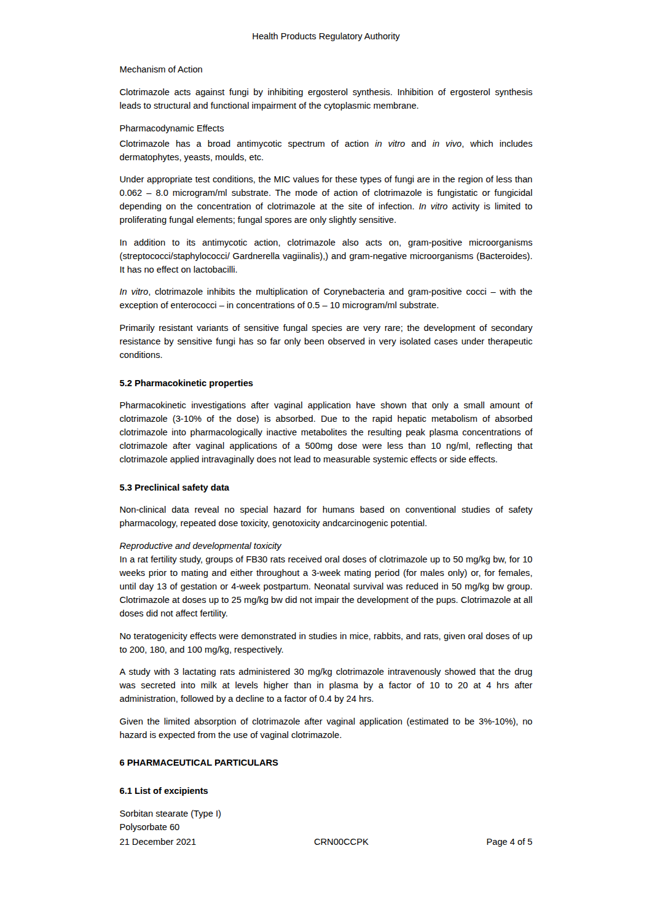Health Products Regulatory Authority
Mechanism of Action
Clotrimazole acts against fungi by inhibiting ergosterol synthesis. Inhibition of ergosterol synthesis leads to structural and functional impairment of the cytoplasmic membrane.
Pharmacodynamic Effects
Clotrimazole has a broad antimycotic spectrum of action in vitro and in vivo, which includes dermatophytes, yeasts, moulds, etc.
Under appropriate test conditions, the MIC values for these types of fungi are in the region of less than 0.062 – 8.0 microgram/ml substrate. The mode of action of clotrimazole is fungistatic or fungicidal depending on the concentration of clotrimazole at the site of infection. In vitro activity is limited to proliferating fungal elements; fungal spores are only slightly sensitive.
In addition to its antimycotic action, clotrimazole also acts on, gram-positive microorganisms (streptococci/staphylococci/ Gardnerella vagiinalis),) and gram-negative microorganisms (Bacteroides). It has no effect on lactobacilli.
In vitro, clotrimazole inhibits the multiplication of Corynebacteria and gram-positive cocci – with the exception of enterococci – in concentrations of 0.5 – 10 microgram/ml substrate.
Primarily resistant variants of sensitive fungal species are very rare; the development of secondary resistance by sensitive fungi has so far only been observed in very isolated cases under therapeutic conditions.
5.2 Pharmacokinetic properties
Pharmacokinetic investigations after vaginal application have shown that only a small amount of clotrimazole (3-10% of the dose) is absorbed. Due to the rapid hepatic metabolism of absorbed clotrimazole into pharmacologically inactive metabolites the resulting peak plasma concentrations of clotrimazole after vaginal applications of a 500mg dose were less than 10 ng/ml, reflecting that clotrimazole applied intravaginally does not lead to measurable systemic effects or side effects.
5.3 Preclinical safety data
Non-clinical data reveal no special hazard for humans based on conventional studies of safety pharmacology, repeated dose toxicity, genotoxicity andcarcinogenic potential.
Reproductive and developmental toxicity
In a rat fertility study, groups of FB30 rats received oral doses of clotrimazole up to 50 mg/kg bw, for 10 weeks prior to mating and either throughout a 3-week mating period (for males only) or, for females, until day 13 of gestation or 4-week postpartum. Neonatal survival was reduced in 50 mg/kg bw group. Clotrimazole at doses up to 25 mg/kg bw did not impair the development of the pups. Clotrimazole at all doses did not affect fertility.
No teratogenicity effects were demonstrated in studies in mice, rabbits, and rats, given oral doses of up to 200, 180, and 100 mg/kg, respectively.
A study with 3 lactating rats administered 30 mg/kg clotrimazole intravenously showed that the drug was secreted into milk at levels higher than in plasma by a factor of 10 to 20 at 4 hrs after administration, followed by a decline to a factor of 0.4 by 24 hrs.
Given the limited absorption of clotrimazole after vaginal application (estimated to be 3%-10%), no hazard is expected from the use of vaginal clotrimazole.
6 PHARMACEUTICAL PARTICULARS
6.1 List of excipients
Sorbitan stearate (Type I)
Polysorbate 60
21 December 2021 CRN00CCPK Page 4 of 5